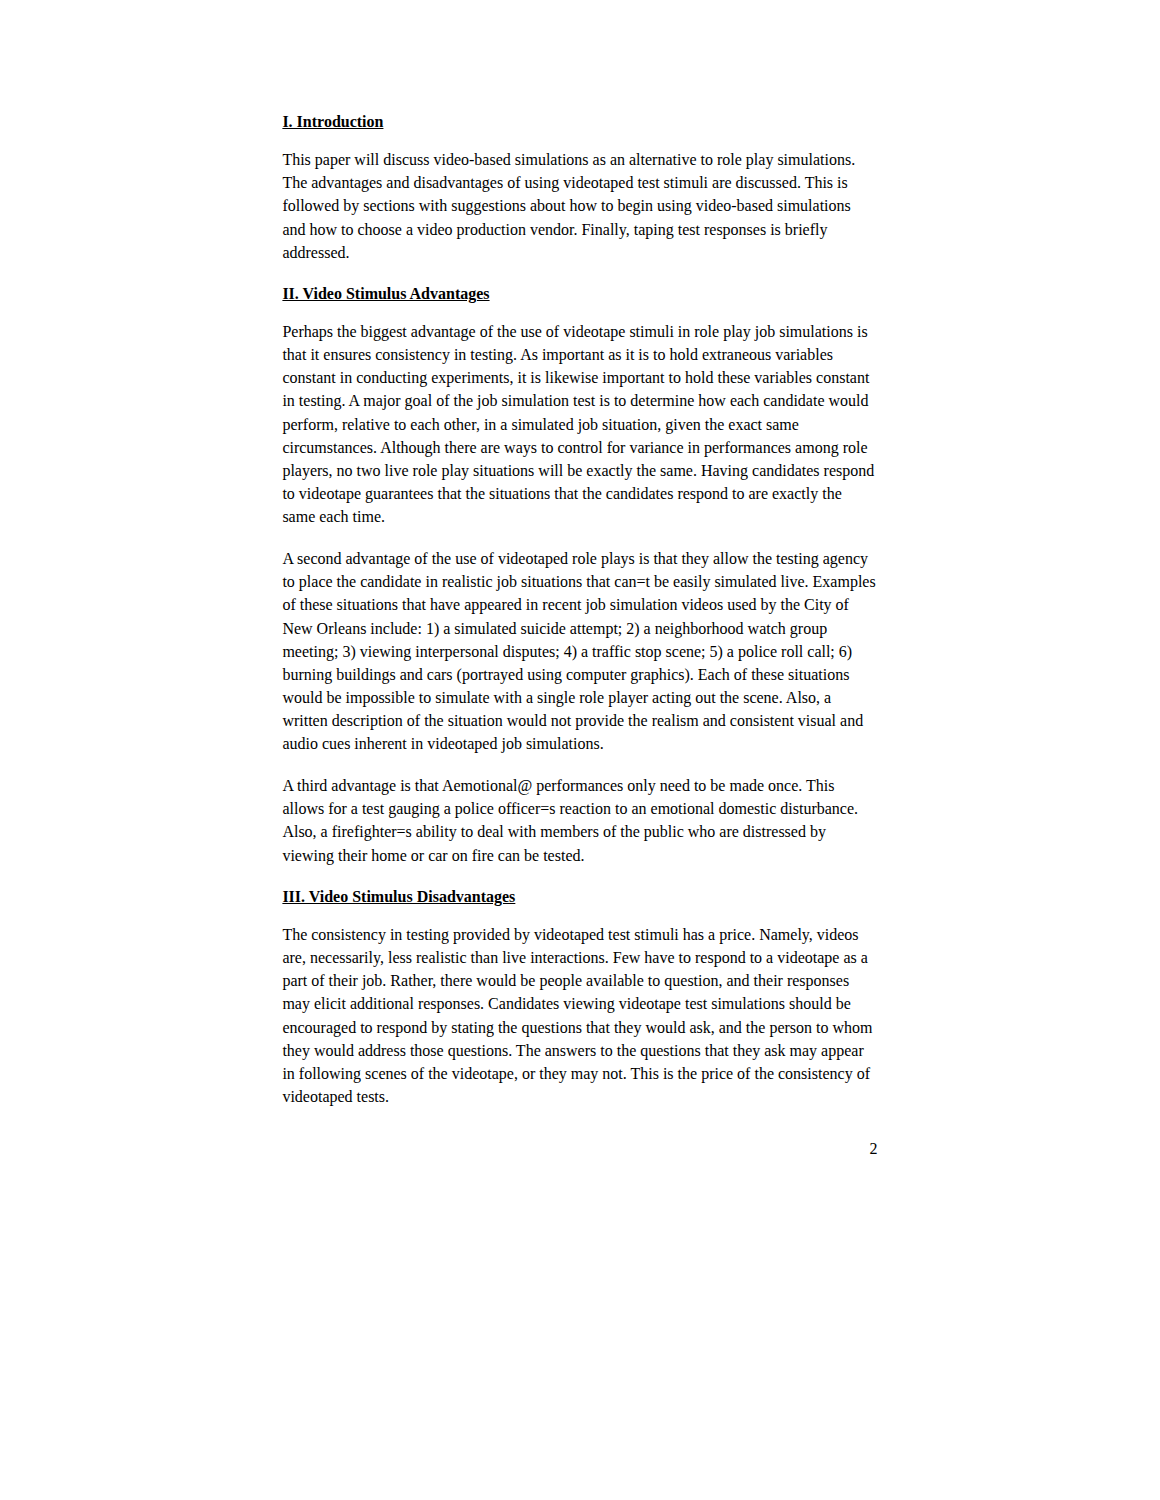I. Introduction
This paper will discuss video-based simulations as an alternative to role play simulations. The advantages and disadvantages of using videotaped test stimuli are discussed. This is followed by sections with suggestions about how to begin using video-based simulations and how to choose a video production vendor. Finally, taping test responses is briefly addressed.
II. Video Stimulus Advantages
Perhaps the biggest advantage of the use of videotape stimuli in role play job simulations is that it ensures consistency in testing. As important as it is to hold extraneous variables constant in conducting experiments, it is likewise important to hold these variables constant in testing. A major goal of the job simulation test is to determine how each candidate would perform, relative to each other, in a simulated job situation, given the exact same circumstances. Although there are ways to control for variance in performances among role players, no two live role play situations will be exactly the same. Having candidates respond to videotape guarantees that the situations that the candidates respond to are exactly the same each time.
A second advantage of the use of videotaped role plays is that they allow the testing agency to place the candidate in realistic job situations that can=t be easily simulated live. Examples of these situations that have appeared in recent job simulation videos used by the City of New Orleans include: 1) a simulated suicide attempt; 2) a neighborhood watch group meeting; 3) viewing interpersonal disputes; 4) a traffic stop scene; 5) a police roll call; 6) burning buildings and cars (portrayed using computer graphics). Each of these situations would be impossible to simulate with a single role player acting out the scene. Also, a written description of the situation would not provide the realism and consistent visual and audio cues inherent in videotaped job simulations.
A third advantage is that Aemotional@ performances only need to be made once. This allows for a test gauging a police officer=s reaction to an emotional domestic disturbance. Also, a firefighter=s ability to deal with members of the public who are distressed by viewing their home or car on fire can be tested.
III. Video Stimulus Disadvantages
The consistency in testing provided by videotaped test stimuli has a price. Namely, videos are, necessarily, less realistic than live interactions. Few have to respond to a videotape as a part of their job. Rather, there would be people available to question, and their responses may elicit additional responses. Candidates viewing videotape test simulations should be encouraged to respond by stating the questions that they would ask, and the person to whom they would address those questions. The answers to the questions that they ask may appear in following scenes of the videotape, or they may not. This is the price of the consistency of videotaped tests.
2